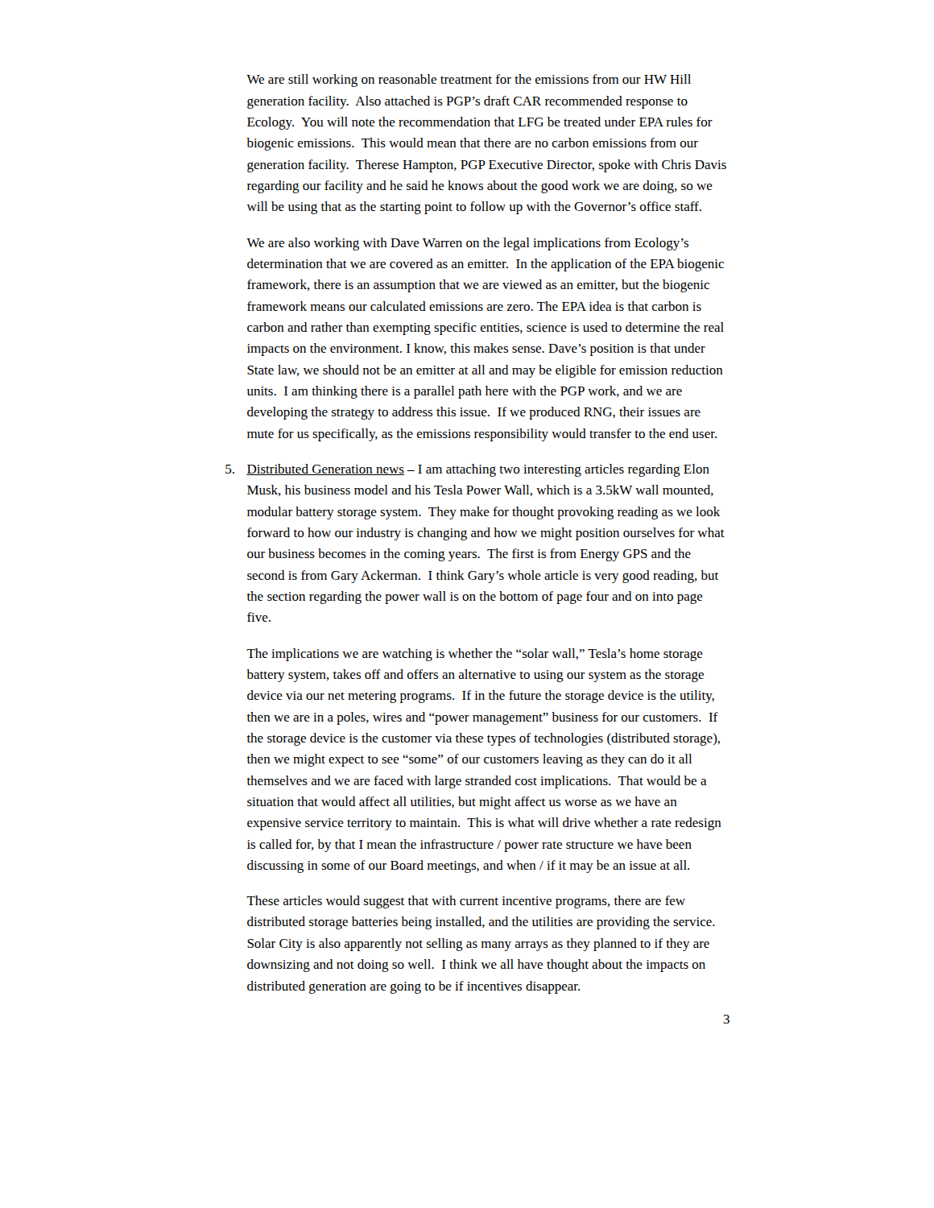We are still working on reasonable treatment for the emissions from our HW Hill generation facility. Also attached is PGP’s draft CAR recommended response to Ecology. You will note the recommendation that LFG be treated under EPA rules for biogenic emissions. This would mean that there are no carbon emissions from our generation facility. Therese Hampton, PGP Executive Director, spoke with Chris Davis regarding our facility and he said he knows about the good work we are doing, so we will be using that as the starting point to follow up with the Governor’s office staff.
We are also working with Dave Warren on the legal implications from Ecology’s determination that we are covered as an emitter. In the application of the EPA biogenic framework, there is an assumption that we are viewed as an emitter, but the biogenic framework means our calculated emissions are zero. The EPA idea is that carbon is carbon and rather than exempting specific entities, science is used to determine the real impacts on the environment. I know, this makes sense. Dave’s position is that under State law, we should not be an emitter at all and may be eligible for emission reduction units. I am thinking there is a parallel path here with the PGP work, and we are developing the strategy to address this issue. If we produced RNG, their issues are mute for us specifically, as the emissions responsibility would transfer to the end user.
5.
Distributed Generation news – I am attaching two interesting articles regarding Elon Musk, his business model and his Tesla Power Wall, which is a 3.5kW wall mounted, modular battery storage system. They make for thought provoking reading as we look forward to how our industry is changing and how we might position ourselves for what our business becomes in the coming years. The first is from Energy GPS and the second is from Gary Ackerman. I think Gary’s whole article is very good reading, but the section regarding the power wall is on the bottom of page four and on into page five.
The implications we are watching is whether the “solar wall,” Tesla’s home storage battery system, takes off and offers an alternative to using our system as the storage device via our net metering programs. If in the future the storage device is the utility, then we are in a poles, wires and “power management” business for our customers. If the storage device is the customer via these types of technologies (distributed storage), then we might expect to see “some” of our customers leaving as they can do it all themselves and we are faced with large stranded cost implications. That would be a situation that would affect all utilities, but might affect us worse as we have an expensive service territory to maintain. This is what will drive whether a rate redesign is called for, by that I mean the infrastructure / power rate structure we have been discussing in some of our Board meetings, and when / if it may be an issue at all.
These articles would suggest that with current incentive programs, there are few distributed storage batteries being installed, and the utilities are providing the service. Solar City is also apparently not selling as many arrays as they planned to if they are downsizing and not doing so well. I think we all have thought about the impacts on distributed generation are going to be if incentives disappear.
3